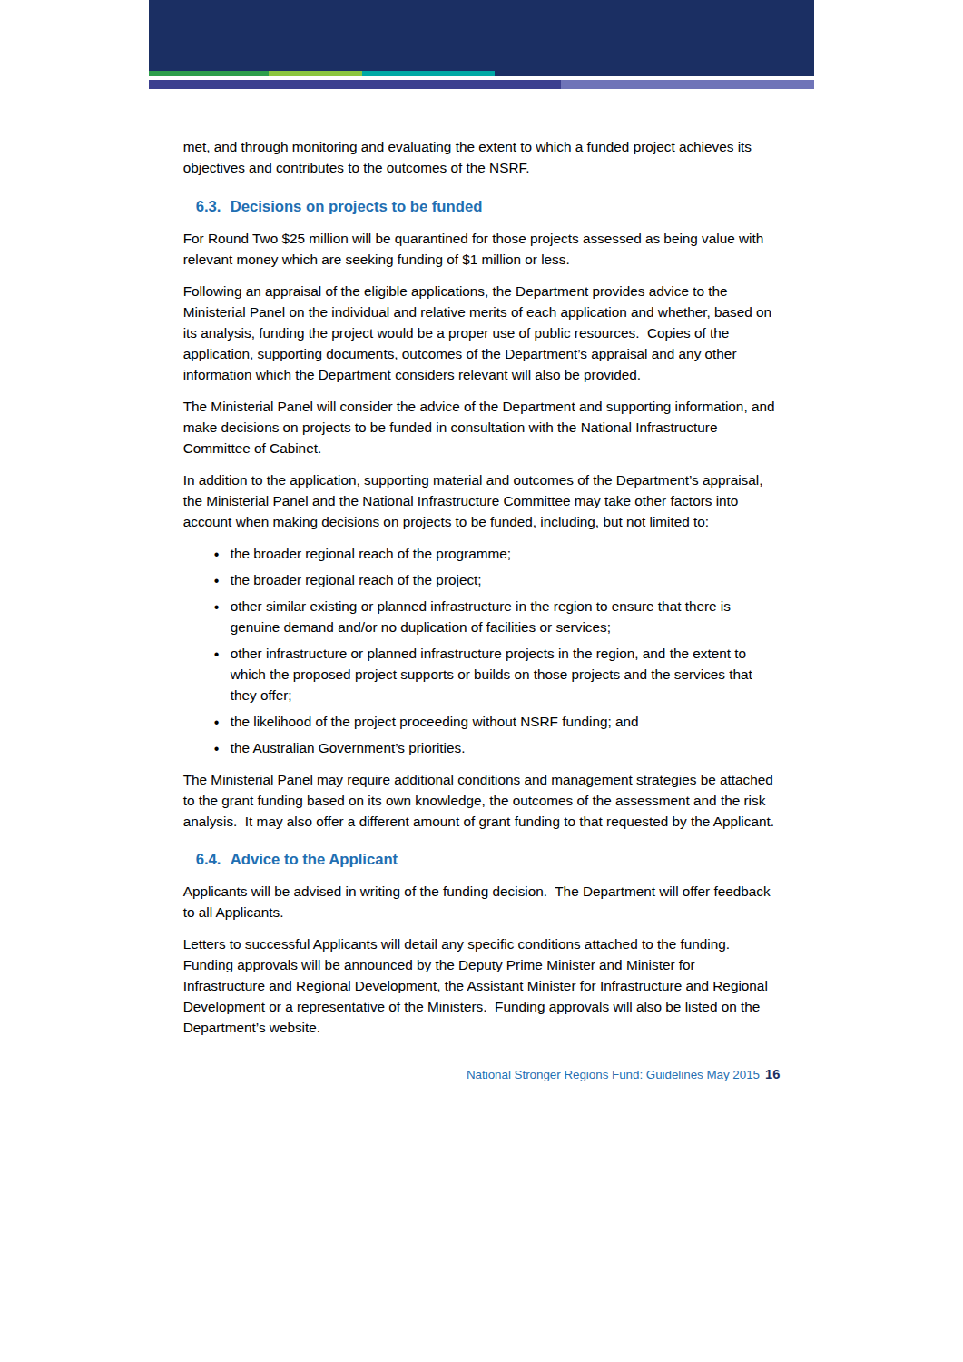met, and through monitoring and evaluating the extent to which a funded project achieves its objectives and contributes to the outcomes of the NSRF.
6.3. Decisions on projects to be funded
For Round Two $25 million will be quarantined for those projects assessed as being value with relevant money which are seeking funding of $1 million or less.
Following an appraisal of the eligible applications, the Department provides advice to the Ministerial Panel on the individual and relative merits of each application and whether, based on its analysis, funding the project would be a proper use of public resources. Copies of the application, supporting documents, outcomes of the Department’s appraisal and any other information which the Department considers relevant will also be provided.
The Ministerial Panel will consider the advice of the Department and supporting information, and make decisions on projects to be funded in consultation with the National Infrastructure Committee of Cabinet.
In addition to the application, supporting material and outcomes of the Department’s appraisal, the Ministerial Panel and the National Infrastructure Committee may take other factors into account when making decisions on projects to be funded, including, but not limited to:
the broader regional reach of the programme;
the broader regional reach of the project;
other similar existing or planned infrastructure in the region to ensure that there is genuine demand and/or no duplication of facilities or services;
other infrastructure or planned infrastructure projects in the region, and the extent to which the proposed project supports or builds on those projects and the services that they offer;
the likelihood of the project proceeding without NSRF funding; and
the Australian Government’s priorities.
The Ministerial Panel may require additional conditions and management strategies be attached to the grant funding based on its own knowledge, the outcomes of the assessment and the risk analysis. It may also offer a different amount of grant funding to that requested by the Applicant.
6.4. Advice to the Applicant
Applicants will be advised in writing of the funding decision. The Department will offer feedback to all Applicants.
Letters to successful Applicants will detail any specific conditions attached to the funding. Funding approvals will be announced by the Deputy Prime Minister and Minister for Infrastructure and Regional Development, the Assistant Minister for Infrastructure and Regional Development or a representative of the Ministers. Funding approvals will also be listed on the Department’s website.
National Stronger Regions Fund: Guidelines May 201516